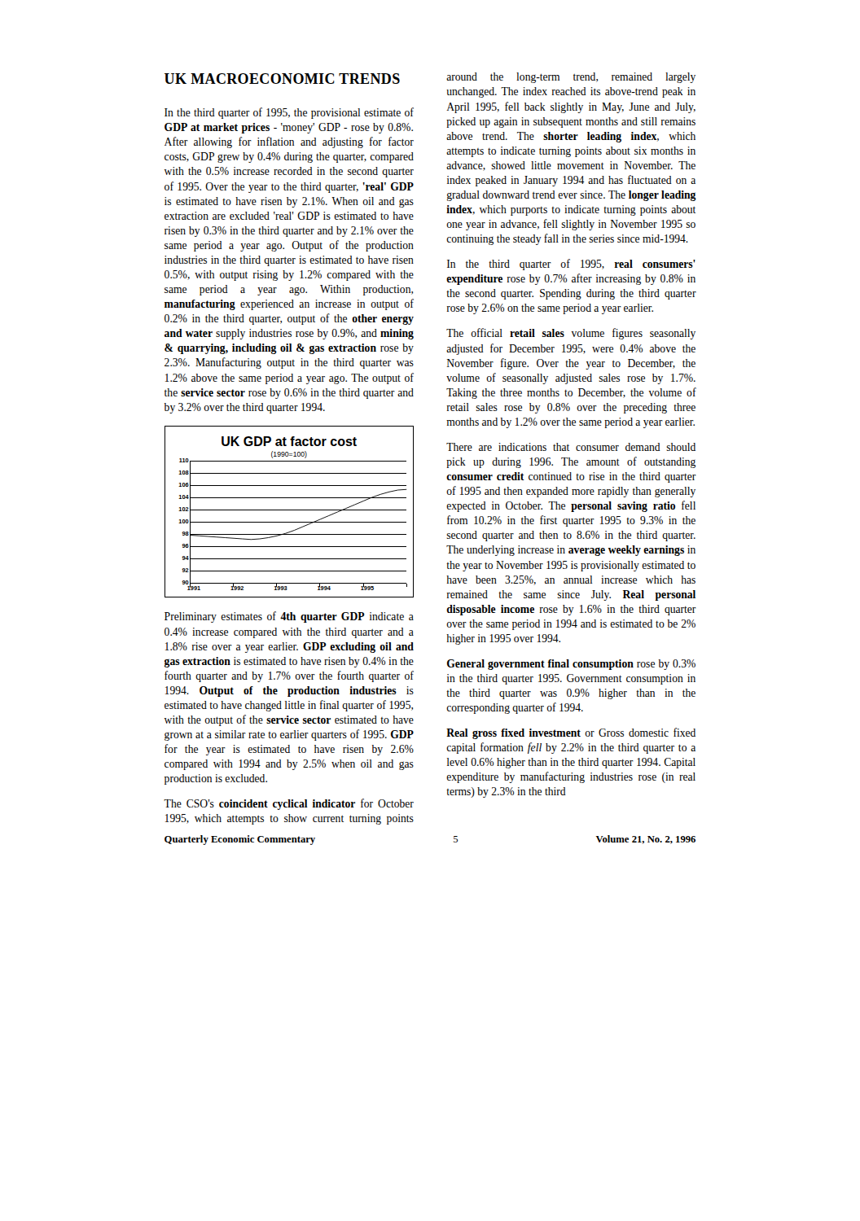UK Macroeconomic Trends
In the third quarter of 1995, the provisional estimate of GDP at market prices - 'money' GDP - rose by 0.8%. After allowing for inflation and adjusting for factor costs, GDP grew by 0.4% during the quarter, compared with the 0.5% increase recorded in the second quarter of 1995. Over the year to the third quarter, 'real' GDP is estimated to have risen by 2.1%. When oil and gas extraction are excluded 'real' GDP is estimated to have risen by 0.3% in the third quarter and by 2.1% over the same period a year ago. Output of the production industries in the third quarter is estimated to have risen 0.5%, with output rising by 1.2% compared with the same period a year ago. Within production, manufacturing experienced an increase in output of 0.2% in the third quarter, output of the other energy and water supply industries rose by 0.9%, and mining & quarrying, including oil & gas extraction rose by 2.3%. Manufacturing output in the third quarter was 1.2% above the same period a year ago. The output of the service sector rose by 0.6% in the third quarter and by 3.2% over the third quarter 1994.
UK GDP at factor cost
(1990=100)
110
108
106
104
102
100
98
96
94
92
90
1991
1992
1993
1994
1995
Preliminary estimates of 4th quarter GDP indicate a 0.4% increase compared with the third quarter and a 1.8% rise over a year earlier. GDP excluding oil and gas extraction is estimated to have risen by 0.4% in the fourth quarter and by 1.7% over the fourth quarter of 1994. Output of the production industries is estimated to have changed little in final quarter of 1995, with the output of the service sector estimated to have grown at a similar rate to earlier quarters of 1995. GDP for the year is estimated to have risen by 2.6% compared with 1994 and by 2.5% when oil and gas production is excluded.
The CSO's coincident cyclical indicator for October 1995, which attempts to show current turning points around the long-term trend, remained largely unchanged. The index reached its above-trend peak in April 1995, fell back slightly in May, June and July, picked up again in subsequent months and still remains above trend. The shorter leading index, which attempts to indicate turning points about six months in advance, showed little movement in November. The index peaked in January 1994 and has fluctuated on a gradual downward trend ever since. The longer leading index, which purports to indicate turning points about one year in advance, fell slightly in November 1995 so continuing the steady fall in the series since mid-1994.
In the third quarter of 1995, real consumers' expenditure rose by 0.7% after increasing by 0.8% in the second quarter. Spending during the third quarter rose by 2.6% on the same period a year earlier.
The official retail sales volume figures seasonally adjusted for December 1995, were 0.4% above the November figure. Over the year to December, the volume of seasonally adjusted sales rose by 1.7%. Taking the three months to December, the volume of retail sales rose by 0.8% over the preceding three months and by 1.2% over the same period a year earlier.
There are indications that consumer demand should pick up during 1996. The amount of outstanding consumer credit continued to rise in the third quarter of 1995 and then expanded more rapidly than generally expected in October. The personal saving ratio fell from 10.2% in the first quarter 1995 to 9.3% in the second quarter and then to 8.6% in the third quarter. The underlying increase in average weekly earnings in the year to November 1995 is provisionally estimated to have been 3.25%, an annual increase which has remained the same since July. Real personal disposable income rose by 1.6% in the third quarter over the same period in 1994 and is estimated to be 2% higher in 1995 over 1994.
General government final consumption rose by 0.3% in the third quarter 1995. Government consumption in the third quarter was 0.9% higher than in the corresponding quarter of 1994.
Real gross fixed investment or Gross domestic fixed capital formation fell by 2.2% in the third quarter to a level 0.6% higher than in the third quarter 1994. Capital expenditure by manufacturing industries rose (in real terms) by 2.3% in the third
Quarterly Economic Commentary
5
Volume 21, No. 2, 1996